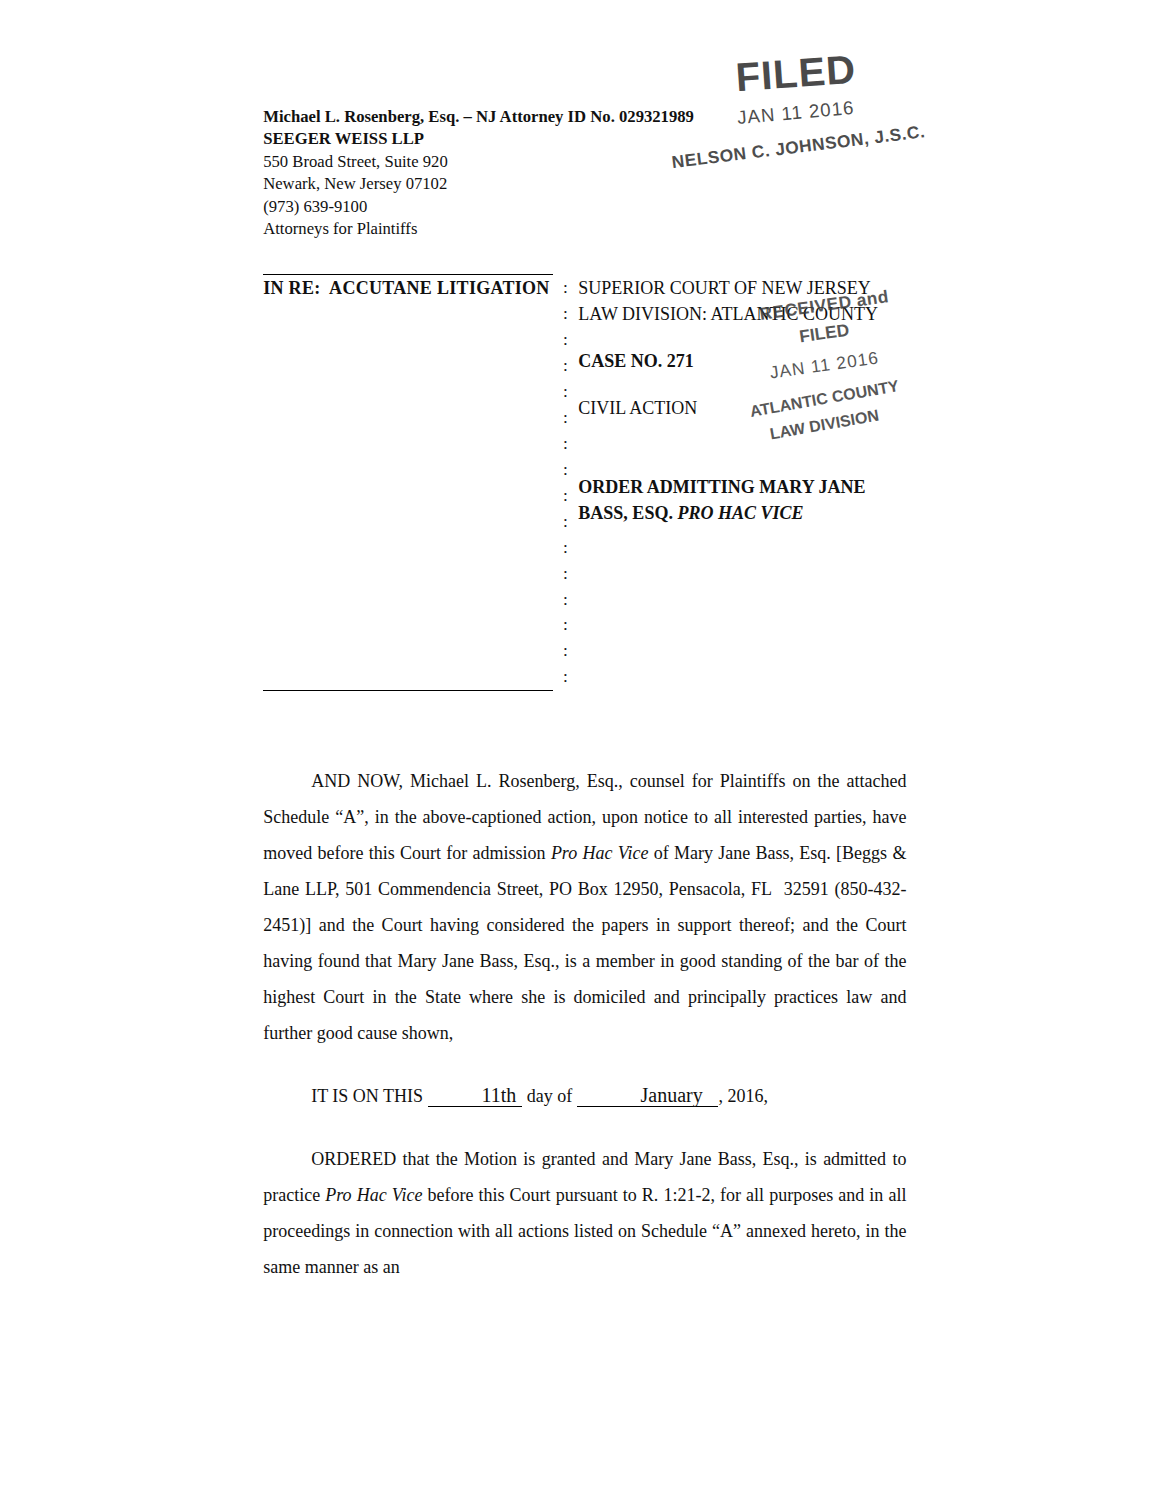FILED
JAN 11 2016
NELSON C. JOHNSON, J.S.C.
RECEIVED and
FILED
JAN 11 2016
ATLANTIC COUNTY
LAW DIVISION
Michael L. Rosenberg, Esq. – NJ Attorney ID No. 029321989
SEEGER WEISS LLP
550 Broad Street, Suite 920
Newark, New Jersey 07102
(973) 639-9100
Attorneys for Plaintiffs
| IN RE: ACCUTANE LITIGATION | : : : : : : : : : : : : : : : : | SUPERIOR COURT OF NEW JERSEY LAW DIVISION: ATLANTIC COUNTY CASE NO. 271 CIVIL ACTION ORDER ADMITTING MARY JANE BASS, ESQ. PRO HAC VICE |
AND NOW, Michael L. Rosenberg, Esq., counsel for Plaintiffs on the attached Schedule “A”, in the above-captioned action, upon notice to all interested parties, have moved before this Court for admission Pro Hac Vice of Mary Jane Bass, Esq. [Beggs & Lane LLP, 501 Commendencia Street, PO Box 12950, Pensacola, FL 32591 (850-432-2451)] and the Court having considered the papers in support thereof; and the Court having found that Mary Jane Bass, Esq., is a member in good standing of the bar of the highest Court in the State where she is domiciled and principally practices law and further good cause shown,
IT IS ON THIS 11th day of January, 2016,
ORDERED that the Motion is granted and Mary Jane Bass, Esq., is admitted to practice Pro Hac Vice before this Court pursuant to R. 1:21-2, for all purposes and in all proceedings in connection with all actions listed on Schedule “A” annexed hereto, in the same manner as an